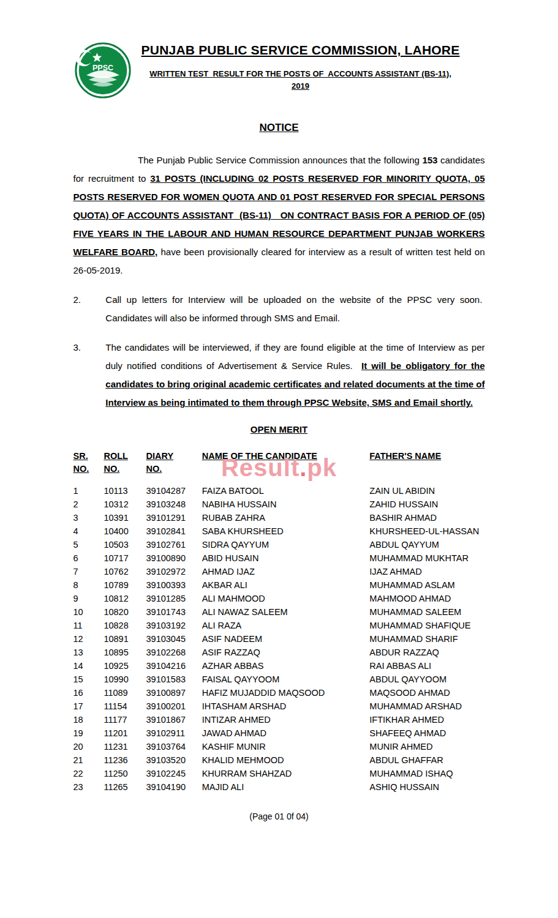PPSC
PUNJAB PUBLIC SERVICE COMMISSION, LAHORE
WRITTEN TEST RESULT FOR THE POSTS OF ACCOUNTS ASSISTANT (BS-11),
2019
NOTICE
The Punjab Public Service Commission announces that the following 153 candidates for recruitment to 31 POSTS (INCLUDING 02 POSTS RESERVED FOR MINORITY QUOTA, 05 POSTS RESERVED FOR WOMEN QUOTA AND 01 POST RESERVED FOR SPECIAL PERSONS QUOTA) OF ACCOUNTS ASSISTANT (BS-11) ON CONTRACT BASIS FOR A PERIOD OF (05) FIVE YEARS IN THE LABOUR AND HUMAN RESOURCE DEPARTMENT PUNJAB WORKERS WELFARE BOARD, have been provisionally cleared for interview as a result of written test held on 26-05-2019.
2.
Call up letters for Interview will be uploaded on the website of the PPSC very soon. Candidates will also be informed through SMS and Email.
3.
The candidates will be interviewed, if they are found eligible at the time of Interview as per duly notified conditions of Advertisement & Service Rules. It will be obligatory for the candidates to bring original academic certificates and related documents at the time of Interview as being intimated to them through PPSC Website, SMS and Email shortly.
Result. pk
OPEN MERIT
| SR. NO. | ROLL NO. | DIARY NO. | NAME OF THE CANDIDATE | FATHER'S NAME |
| --- | --- | --- | --- | --- |
| 1 | 10113 | 39104287 | FAIZA BATOOL | ZAIN UL ABIDIN |
| 2 | 10312 | 39103248 | NABIHA HUSSAIN | ZAHID HUSSAIN |
| 3 | 10391 | 39101291 | RUBAB ZAHRA | BASHIR AHMAD |
| 4 | 10400 | 39102841 | SABA KHURSHEED | KHURSHEED-UL-HASSAN |
| 5 | 10503 | 39102761 | SIDRA QAYYUM | ABDUL QAYYUM |
| 6 | 10717 | 39100890 | ABID HUSAIN | MUHAMMAD MUKHTAR |
| 7 | 10762 | 39102972 | AHMAD IJAZ | IJAZ AHMAD |
| 8 | 10789 | 39100393 | AKBAR ALI | MUHAMMAD ASLAM |
| 9 | 10812 | 39101285 | ALI MAHMOOD | MAHMOOD AHMAD |
| 10 | 10820 | 39101743 | ALI NAWAZ SALEEM | MUHAMMAD SALEEM |
| 11 | 10828 | 39103192 | ALI RAZA | MUHAMMAD SHAFIQUE |
| 12 | 10891 | 39103045 | ASIF NADEEM | MUHAMMAD SHARIF |
| 13 | 10895 | 39102268 | ASIF RAZZAQ | ABDUR RAZZAQ |
| 14 | 10925 | 39104216 | AZHAR ABBAS | RAI ABBAS ALI |
| 15 | 10990 | 39101583 | FAISAL QAYYOOM | ABDUL QAYYOOM |
| 16 | 11089 | 39100897 | HAFIZ MUJADDID MAQSOOD | MAQSOOD AHMAD |
| 17 | 11154 | 39100201 | IHTASHAM ARSHAD | MUHAMMAD ARSHAD |
| 18 | 11177 | 39101867 | INTIZAR AHMED | IFTIKHAR AHMED |
| 19 | 11201 | 39102911 | JAWAD AHMAD | SHAFEEQ AHMAD |
| 20 | 11231 | 39103764 | KASHIF MUNIR | MUNIR AHMED |
| 21 | 11236 | 39103520 | KHALID MEHMOOD | ABDUL GHAFFAR |
| 22 | 11250 | 39102245 | KHURRAM SHAHZAD | MUHAMMAD ISHAQ |
| 23 | 11265 | 39104190 | MAJID ALI | ASHIQ HUSSAIN |
(Page 01 0f 04)